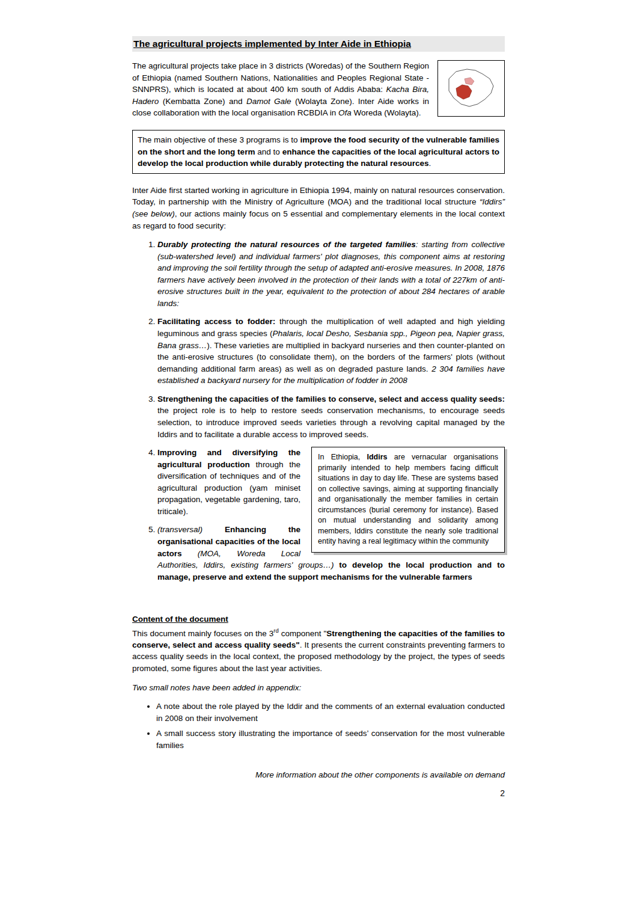The agricultural projects implemented by Inter Aide in Ethiopia
The agricultural projects take place in 3 districts (Woredas) of the Southern Region of Ethiopia (named Southern Nations, Nationalities and Peoples Regional State -SNNPRS), which is located at about 400 km south of Addis Ababa: Kacha Bira, Hadero (Kembatta Zone) and Damot Gale (Wolayta Zone). Inter Aide works in close collaboration with the local organisation RCBDIA in Ofa Woreda (Wolayta).
The main objective of these 3 programs is to improve the food security of the vulnerable families on the short and the long term and to enhance the capacities of the local agricultural actors to develop the local production while durably protecting the natural resources.
Inter Aide first started working in agriculture in Ethiopia 1994, mainly on natural resources conservation. Today, in partnership with the Ministry of Agriculture (MOA) and the traditional local structure “Iddirs” (see below), our actions mainly focus on 5 essential and complementary elements in the local context as regard to food security:
Durably protecting the natural resources of the targeted families: starting from collective (sub-watershed level) and individual farmers' plot diagnoses, this component aims at restoring and improving the soil fertility through the setup of adapted anti-erosive measures. In 2008, 1876 farmers have actively been involved in the protection of their lands with a total of 227km of anti-erosive structures built in the year, equivalent to the protection of about 284 hectares of arable lands:
Facilitating access to fodder: through the multiplication of well adapted and high yielding leguminous and grass species (Phalaris, local Desho, Sesbania spp., Pigeon pea, Napier grass, Bana grass…). These varieties are multiplied in backyard nurseries and then counter-planted on the anti-erosive structures (to consolidate them), on the borders of the farmers' plots (without demanding additional farm areas) as well as on degraded pasture lands. 2 304 families have established a backyard nursery for the multiplication of fodder in 2008
Strengthening the capacities of the families to conserve, select and access quality seeds: the project role is to help to restore seeds conservation mechanisms, to encourage seeds selection, to introduce improved seeds varieties through a revolving capital managed by the Iddirs and to facilitate a durable access to improved seeds.
In Ethiopia, Iddirs are vernacular organisations primarily intended to help members facing difficult situations in day to day life. These are systems based on collective savings, aiming at supporting financially and organisationally the member families in certain circumstances (burial ceremony for instance). Based on mutual understanding and solidarity among members, Iddirs constitute the nearly sole traditional entity having a real legitimacy within the community
Improving and diversifying the agricultural production through the diversification of techniques and of the agricultural production (yam miniset propagation, vegetable gardening, taro, triticale).
(transversal) Enhancing the organisational capacities of the local actors (MOA, Woreda Local Authorities, Iddirs, existing farmers' groups…) to develop the local production and to manage, preserve and extend the support mechanisms for the vulnerable farmers
Content of the document
This document mainly focuses on the 3rd component "Strengthening the capacities of the families to conserve, select and access quality seeds". It presents the current constraints preventing farmers to access quality seeds in the local context, the proposed methodology by the project, the types of seeds promoted, some figures about the last year activities.
Two small notes have been added in appendix:
A note about the role played by the Iddir and the comments of an external evaluation conducted in 2008 on their involvement
A small success story illustrating the importance of seeds’ conservation for the most vulnerable families
More information about the other components is available on demand
2